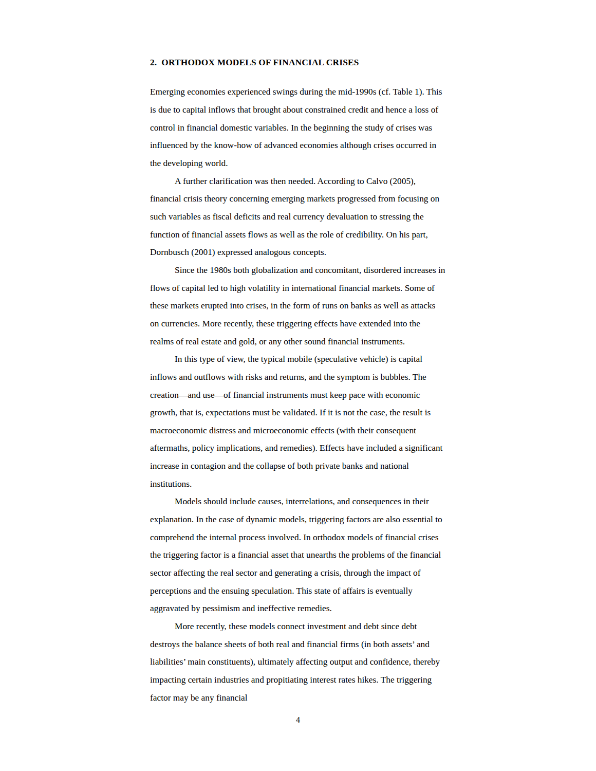2. Orthodox Models of Financial Crises
Emerging economies experienced swings during the mid-1990s (cf. Table 1). This is due to capital inflows that brought about constrained credit and hence a loss of control in financial domestic variables. In the beginning the study of crises was influenced by the know-how of advanced economies although crises occurred in the developing world.
A further clarification was then needed. According to Calvo (2005), financial crisis theory concerning emerging markets progressed from focusing on such variables as fiscal deficits and real currency devaluation to stressing the function of financial assets flows as well as the role of credibility. On his part, Dornbusch (2001) expressed analogous concepts.
Since the 1980s both globalization and concomitant, disordered increases in flows of capital led to high volatility in international financial markets. Some of these markets erupted into crises, in the form of runs on banks as well as attacks on currencies. More recently, these triggering effects have extended into the realms of real estate and gold, or any other sound financial instruments.
In this type of view, the typical mobile (speculative vehicle) is capital inflows and outflows with risks and returns, and the symptom is bubbles. The creation—and use—of financial instruments must keep pace with economic growth, that is, expectations must be validated. If it is not the case, the result is macroeconomic distress and microeconomic effects (with their consequent aftermaths, policy implications, and remedies). Effects have included a significant increase in contagion and the collapse of both private banks and national institutions.
Models should include causes, interrelations, and consequences in their explanation. In the case of dynamic models, triggering factors are also essential to comprehend the internal process involved. In orthodox models of financial crises the triggering factor is a financial asset that unearths the problems of the financial sector affecting the real sector and generating a crisis, through the impact of perceptions and the ensuing speculation. This state of affairs is eventually aggravated by pessimism and ineffective remedies.
More recently, these models connect investment and debt since debt destroys the balance sheets of both real and financial firms (in both assets’ and liabilities’ main constituents), ultimately affecting output and confidence, thereby impacting certain industries and propitiating interest rates hikes. The triggering factor may be any financial
4